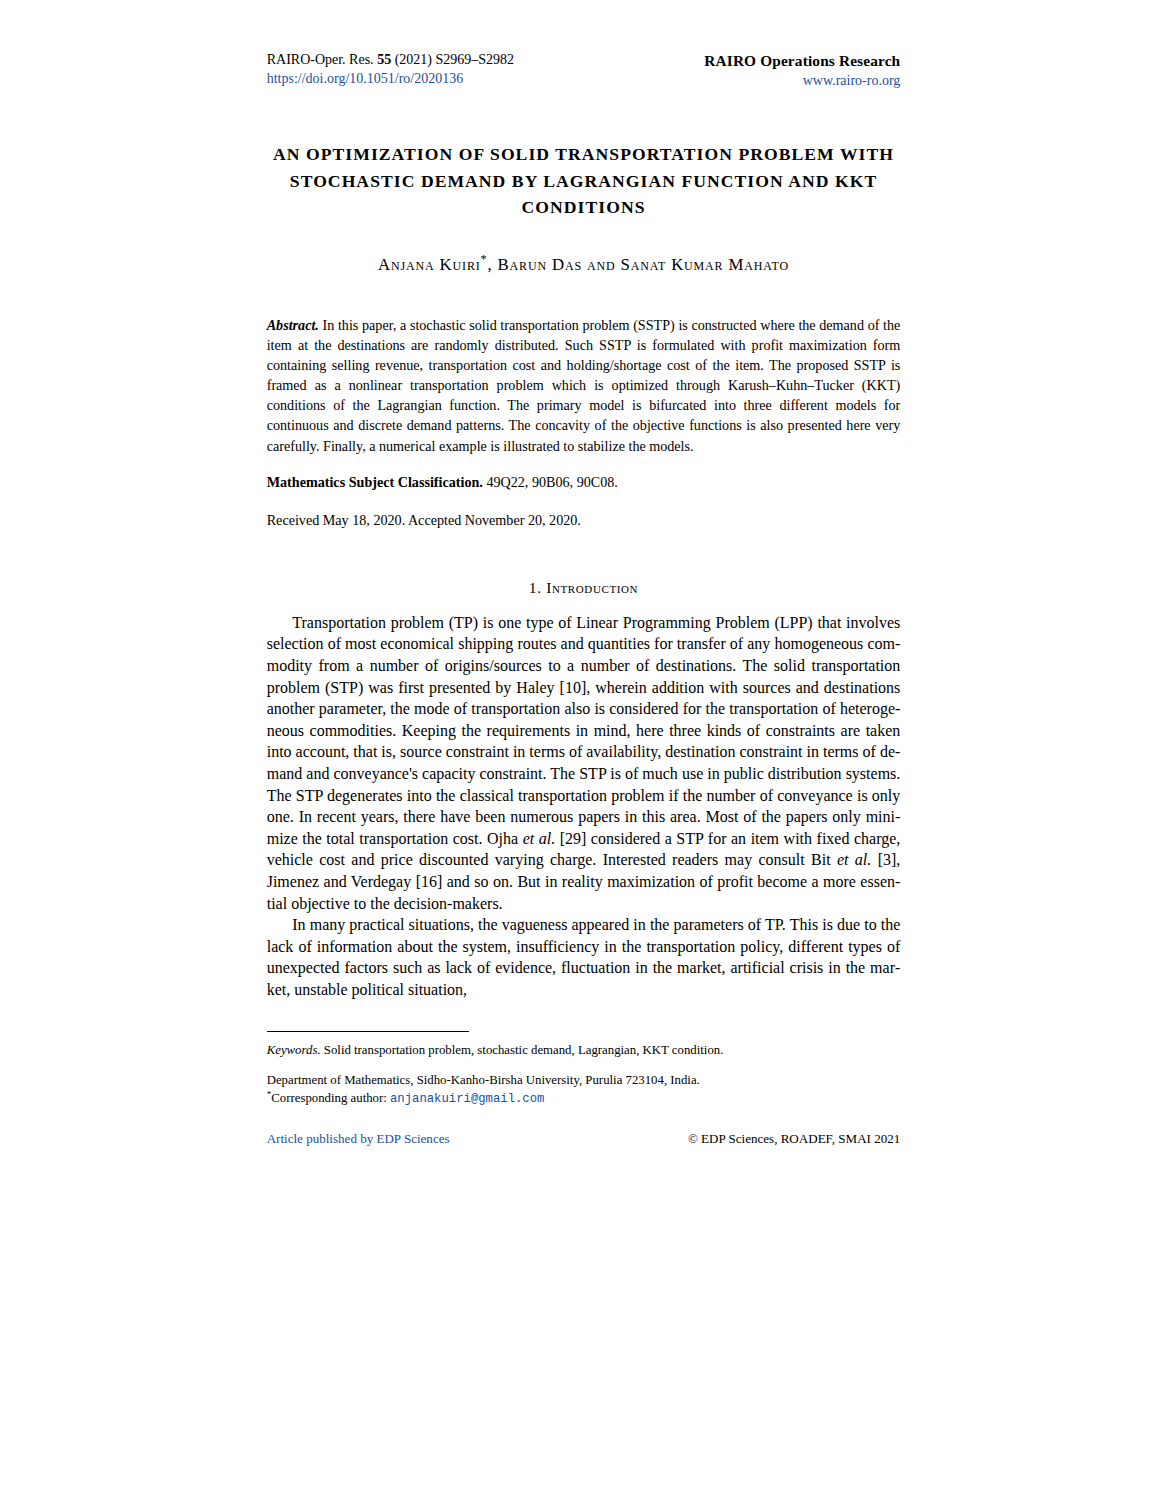RAIRO-Oper. Res. 55 (2021) S2969–S2982 https://doi.org/10.1051/ro/2020136
RAIRO Operations Research www.rairo-ro.org
An optimization of solid transportation problem with stochastic demand by Lagrangian function and KKT conditions
Anjana Kuiri*, Barun Das and Sanat Kumar Mahato
Abstract. In this paper, a stochastic solid transportation problem (SSTP) is constructed where the demand of the item at the destinations are randomly distributed. Such SSTP is formulated with profit maximization form containing selling revenue, transportation cost and holding/shortage cost of the item. The proposed SSTP is framed as a nonlinear transportation problem which is optimized through Karush–Kuhn–Tucker (KKT) conditions of the Lagrangian function. The primary model is bifurcated into three different models for continuous and discrete demand patterns. The concavity of the objective functions is also presented here very carefully. Finally, a numerical example is illustrated to stabilize the models.
Mathematics Subject Classification. 49Q22, 90B06, 90C08.
Received May 18, 2020. Accepted November 20, 2020.
1. Introduction
Transportation problem (TP) is one type of Linear Programming Problem (LPP) that involves selection of most economical shipping routes and quantities for transfer of any homogeneous commodity from a number of origins/sources to a number of destinations. The solid transportation problem (STP) was first presented by Haley [10], wherein addition with sources and destinations another parameter, the mode of transportation also is considered for the transportation of heterogeneous commodities. Keeping the requirements in mind, here three kinds of constraints are taken into account, that is, source constraint in terms of availability, destination constraint in terms of demand and conveyance's capacity constraint. The STP is of much use in public distribution systems. The STP degenerates into the classical transportation problem if the number of conveyance is only one. In recent years, there have been numerous papers in this area. Most of the papers only minimize the total transportation cost. Ojha et al. [29] considered a STP for an item with fixed charge, vehicle cost and price discounted varying charge. Interested readers may consult Bit et al. [3], Jimenez and Verdegay [16] and so on. But in reality maximization of profit become a more essential objective to the decision-makers.
In many practical situations, the vagueness appeared in the parameters of TP. This is due to the lack of information about the system, insufficiency in the transportation policy, different types of unexpected factors such as lack of evidence, fluctuation in the market, artificial crisis in the market, unstable political situation,
Keywords. Solid transportation problem, stochastic demand, Lagrangian, KKT condition.
Department of Mathematics, Sidho-Kanho-Birsha University, Purulia 723104, India.
*Corresponding author: anjanakuiri@gmail.com
Article published by EDP Sciences
© EDP Sciences, ROADEF, SMAI 2021